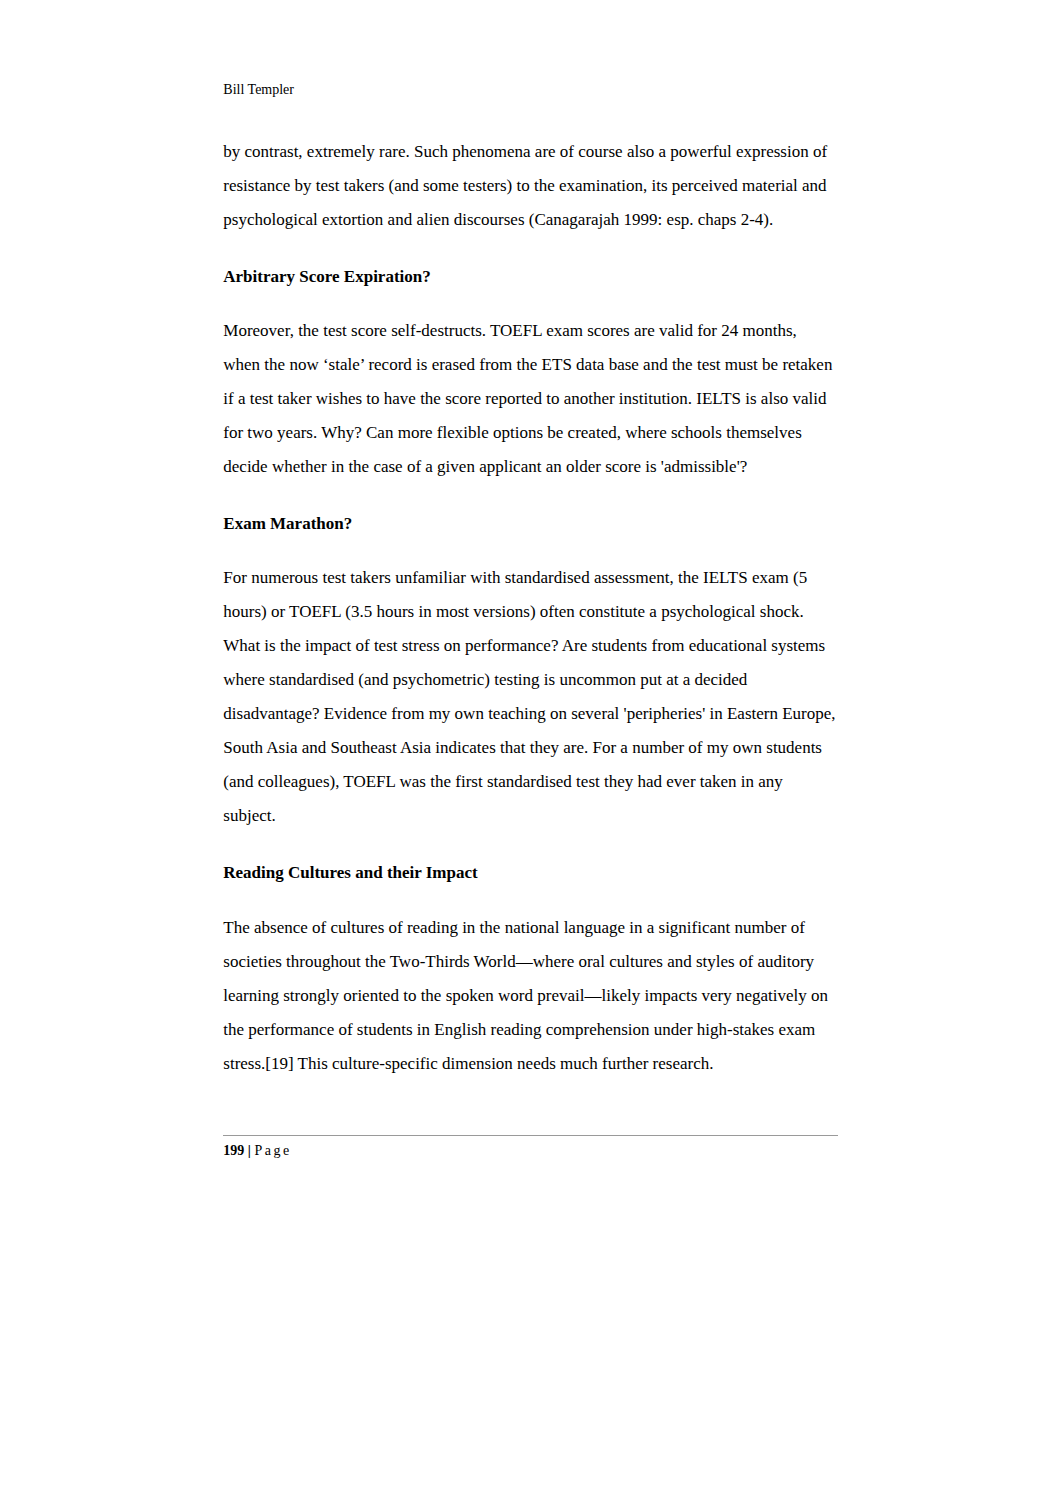Bill Templer
by contrast, extremely rare. Such phenomena are of course also a powerful expression of resistance by test takers (and some testers) to the examination, its perceived material and psychological extortion and alien discourses (Canagarajah 1999: esp. chaps 2-4).
Arbitrary Score Expiration?
Moreover, the test score self-destructs. TOEFL exam scores are valid for 24 months, when the now ‘stale’ record is erased from the ETS data base and the test must be retaken if a test taker wishes to have the score reported to another institution. IELTS is also valid for two years. Why? Can more flexible options be created, where schools themselves decide whether in the case of a given applicant an older score is 'admissible'?
Exam Marathon?
For numerous test takers unfamiliar with standardised assessment, the IELTS exam (5 hours) or TOEFL (3.5 hours in most versions) often constitute a psychological shock. What is the impact of test stress on performance? Are students from educational systems where standardised (and psychometric) testing is uncommon put at a decided disadvantage? Evidence from my own teaching on several 'peripheries' in Eastern Europe, South Asia and Southeast Asia indicates that they are. For a number of my own students (and colleagues), TOEFL was the first standardised test they had ever taken in any subject.
Reading Cultures and their Impact
The absence of cultures of reading in the national language in a significant number of societies throughout the Two-Thirds World—where oral cultures and styles of auditory learning strongly oriented to the spoken word prevail—likely impacts very negatively on the performance of students in English reading comprehension under high-stakes exam stress.[19] This culture-specific dimension needs much further research.
199 | Page